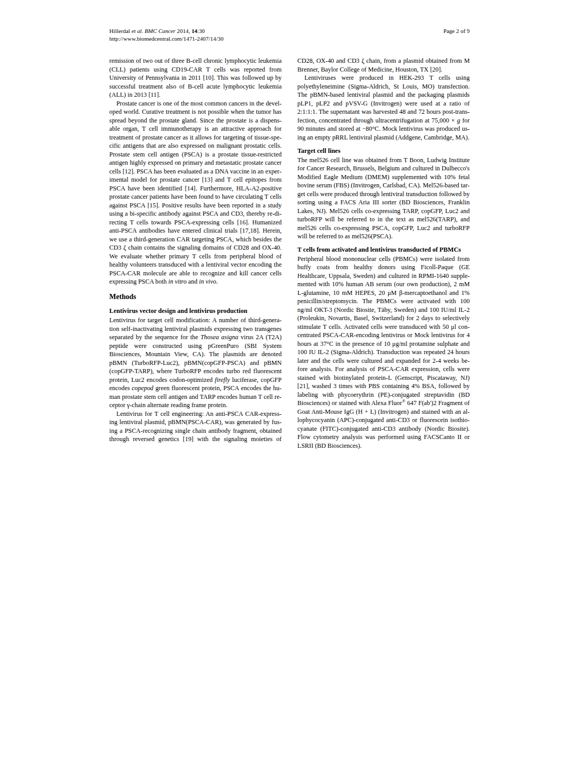Hillerdal et al. BMC Cancer 2014, 14:30
http://www.biomedcentral.com/1471-2407/14/30
Page 2 of 9
remission of two out of three B-cell chronic lymphocytic leukemia (CLL) patients using CD19-CAR T cells was reported from University of Pennsylvania in 2011 [10]. This was followed up by successful treatment also of B-cell acute lymphocytic leukemia (ALL) in 2013 [11].
Prostate cancer is one of the most common cancers in the developed world. Curative treatment is not possible when the tumor has spread beyond the prostate gland. Since the prostate is a dispensable organ, T cell immunotherapy is an attractive approach for treatment of prostate cancer as it allows for targeting of tissue-specific antigens that are also expressed on malignant prostatic cells. Prostate stem cell antigen (PSCA) is a prostate tissue-restricted antigen highly expressed on primary and metastatic prostate cancer cells [12]. PSCA has been evaluated as a DNA vaccine in an experimental model for prostate cancer [13] and T cell epitopes from PSCA have been identified [14]. Furthermore, HLA-A2-positive prostate cancer patients have been found to have circulating T cells against PSCA [15]. Positive results have been reported in a study using a bi-specific antibody against PSCA and CD3, thereby re-directing T cells towards PSCA-expressing cells [16]. Humanized anti-PSCA antibodies have entered clinical trials [17,18]. Herein, we use a third-generation CAR targeting PSCA, which besides the CD3 ζ chain contains the signaling domains of CD28 and OX-40. We evaluate whether primary T cells from peripheral blood of healthy volunteers transduced with a lentiviral vector encoding the PSCA-CAR molecule are able to recognize and kill cancer cells expressing PSCA both in vitro and in vivo.
Methods
Lentivirus vector design and lentivirus production
Lentivirus for target cell modification: A number of third-generation self-inactivating lentiviral plasmids expressing two transgenes separated by the sequence for the Thosea asigna virus 2A (T2A) peptide were constructed using pGreenPuro (SBI System Biosciences, Mountain View, CA). The plasmids are denoted pBMN (TurboRFP-Luc2), pBMN(copGFP-PSCA) and pBMN (copGFP-TARP), where TurboRFP encodes turbo red fluorescent protein, Luc2 encodes codon-optimized firefly luciferase, copGFP encodes copepod green fluorescent protein, PSCA encodes the human prostate stem cell antigen and TARP encodes human T cell receptor γ-chain alternate reading frame protein.
Lentivirus for T cell engineering: An anti-PSCA CAR-expressing lentiviral plasmid, pBMN(PSCA-CAR), was generated by fusing a PSCA-recognizing single chain antibody fragment, obtained through reversed genetics [19] with the signaling moieties of CD28, OX-40 and CD3 ζ chain, from a plasmid obtained from M Brenner, Baylor College of Medicine, Houston, TX [20].
Lentiviruses were produced in HEK-293 T cells using polyethyleneimine (Sigma-Aldrich, St Louis, MO) transfection. The pBMN-based lentiviral plasmid and the packaging plasmids pLP1, pLP2 and pVSV-G (Invitrogen) were used at a ratio of 2:1:1:1. The supernatant was harvested 48 and 72 hours post-transfection, concentrated through ultracentrifugation at 75,000 × g for 90 minutes and stored at −80°C. Mock lentivirus was produced using an empty pRRL lentiviral plasmid (Addgene, Cambridge, MA).
Target cell lines
The mel526 cell line was obtained from T Boon, Ludwig Institute for Cancer Research, Brussels, Belgium and cultured in Dulbecco's Modified Eagle Medium (DMEM) supplemented with 10% fetal bovine serum (FBS) (Invitrogen, Carlsbad, CA). Mel526-based target cells were produced through lentiviral transduction followed by sorting using a FACS Aria III sorter (BD Biosciences, Franklin Lakes, NJ). Mel526 cells co-expressing TARP, copGFP, Luc2 and turboRFP will be referred to in the text as mel526(TARP), and mel526 cells co-expressing PSCA, copGFP, Luc2 and turboRFP will be referred to as mel526(PSCA).
T cells from activated and lentivirus transducted of PBMCs
Peripheral blood mononuclear cells (PBMCs) were isolated from buffy coats from healthy donors using Ficoll-Paque (GE Healthcare, Uppsala, Sweden) and cultured in RPMI-1640 supplemented with 10% human AB serum (our own production), 2 mM L-glutamine, 10 mM HEPES, 20 μM β-mercaptoethanol and 1% penicillin/streptomycin. The PBMCs were activated with 100 ng/ml OKT-3 (Nordic Biosite, Täby, Sweden) and 100 IU/ml IL-2 (Proleukin, Novartis, Basel, Switzerland) for 2 days to selectively stimulate T cells. Activated cells were transduced with 50 μl concentrated PSCA-CAR-encoding lentivirus or Mock lentivirus for 4 hours at 37°C in the presence of 10 μg/ml protamine sulphate and 100 IU IL-2 (Sigma-Aldrich). Transduction was repeated 24 hours later and the cells were cultured and expanded for 2-4 weeks before analysis. For analysis of PSCA-CAR expression, cells were stained with biotinylated protein-L (Genscript, Piscataway, NJ) [21], washed 3 times with PBS containing 4% BSA, followed by labeling with phycoerythrin (PE)-conjugated streptavidin (BD Biosciences) or stained with Alexa Fluor® 647 F(ab')2 Fragment of Goat Anti-Mouse IgG (H + L) (Invitrogen) and stained with an allophycocyanin (APC)-conjugated anti-CD3 or fluorescein isothiocyanate (FITC)-conjugated anti-CD3 antibody (Nordic Biosite). Flow cytometry analysis was performed using FACSCanto II or LSRII (BD Biosciences).